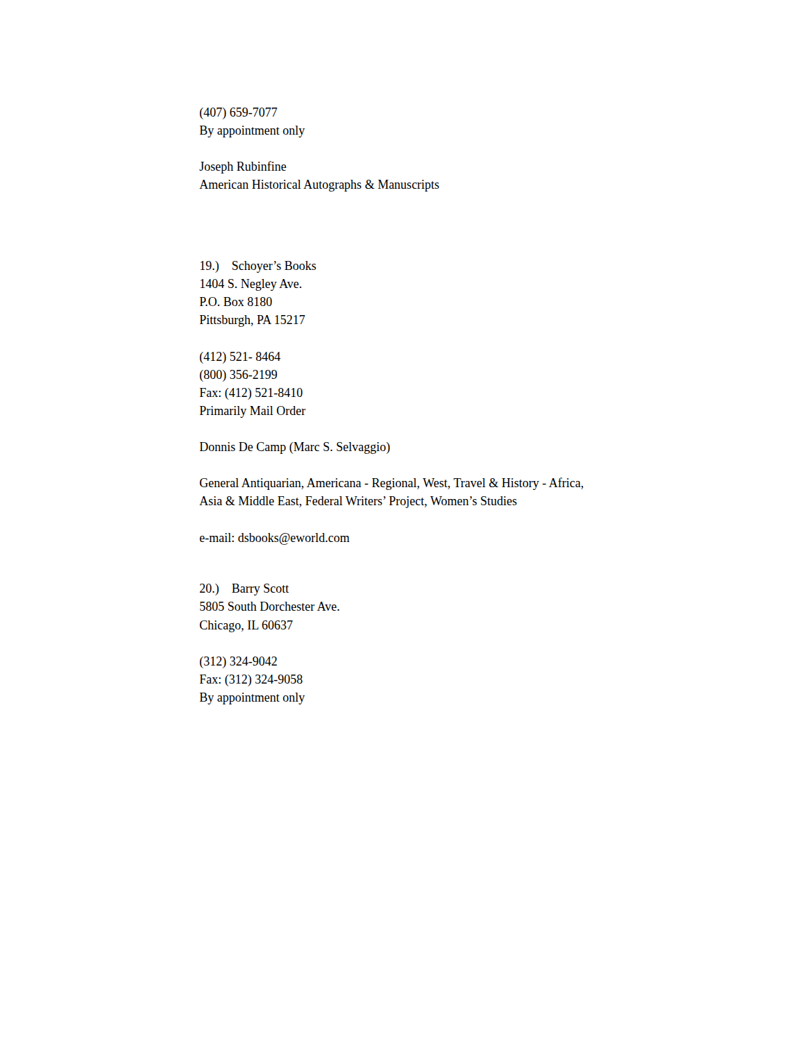(407) 659-7077
By appointment only
Joseph Rubinfine
American Historical Autographs & Manuscripts
19.) Schoyer’s Books
1404 S. Negley Ave.
P.O. Box 8180
Pittsburgh, PA 15217
(412) 521- 8464
(800) 356-2199
Fax: (412) 521-8410
Primarily Mail Order
Donnis De Camp (Marc S. Selvaggio)
General Antiquarian, Americana - Regional, West, Travel & History - Africa, Asia & Middle East, Federal Writers’ Project, Women’s Studies
e-mail: dsbooks@eworld.com
20.) Barry Scott
5805 South Dorchester Ave.
Chicago, IL 60637
(312) 324-9042
Fax: (312) 324-9058
By appointment only